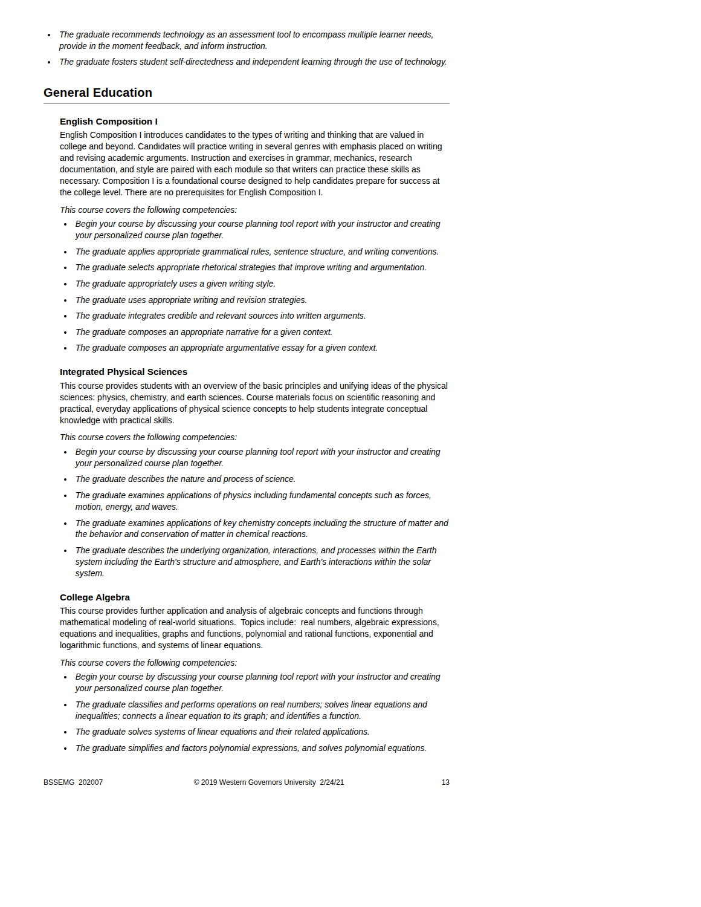The graduate recommends technology as an assessment tool to encompass multiple learner needs, provide in the moment feedback, and inform instruction.
The graduate fosters student self-directedness and independent learning through the use of technology.
General Education
English Composition I
English Composition I introduces candidates to the types of writing and thinking that are valued in college and beyond. Candidates will practice writing in several genres with emphasis placed on writing and revising academic arguments. Instruction and exercises in grammar, mechanics, research documentation, and style are paired with each module so that writers can practice these skills as necessary. Composition I is a foundational course designed to help candidates prepare for success at the college level. There are no prerequisites for English Composition I.
This course covers the following competencies:
Begin your course by discussing your course planning tool report with your instructor and creating your personalized course plan together.
The graduate applies appropriate grammatical rules, sentence structure, and writing conventions.
The graduate selects appropriate rhetorical strategies that improve writing and argumentation.
The graduate appropriately uses a given writing style.
The graduate uses appropriate writing and revision strategies.
The graduate integrates credible and relevant sources into written arguments.
The graduate composes an appropriate narrative for a given context.
The graduate composes an appropriate argumentative essay for a given context.
Integrated Physical Sciences
This course provides students with an overview of the basic principles and unifying ideas of the physical sciences: physics, chemistry, and earth sciences. Course materials focus on scientific reasoning and practical, everyday applications of physical science concepts to help students integrate conceptual knowledge with practical skills.
This course covers the following competencies:
Begin your course by discussing your course planning tool report with your instructor and creating your personalized course plan together.
The graduate describes the nature and process of science.
The graduate examines applications of physics including fundamental concepts such as forces, motion, energy, and waves.
The graduate examines applications of key chemistry concepts including the structure of matter and the behavior and conservation of matter in chemical reactions.
The graduate describes the underlying organization, interactions, and processes within the Earth system including the Earth's structure and atmosphere, and Earth's interactions within the solar system.
College Algebra
This course provides further application and analysis of algebraic concepts and functions through mathematical modeling of real-world situations. Topics include: real numbers, algebraic expressions, equations and inequalities, graphs and functions, polynomial and rational functions, exponential and logarithmic functions, and systems of linear equations.
This course covers the following competencies:
Begin your course by discussing your course planning tool report with your instructor and creating your personalized course plan together.
The graduate classifies and performs operations on real numbers; solves linear equations and inequalities; connects a linear equation to its graph; and identifies a function.
The graduate solves systems of linear equations and their related applications.
The graduate simplifies and factors polynomial expressions, and solves polynomial equations.
BSSEMG 202007
© 2019 Western Governors University 2/24/21
13